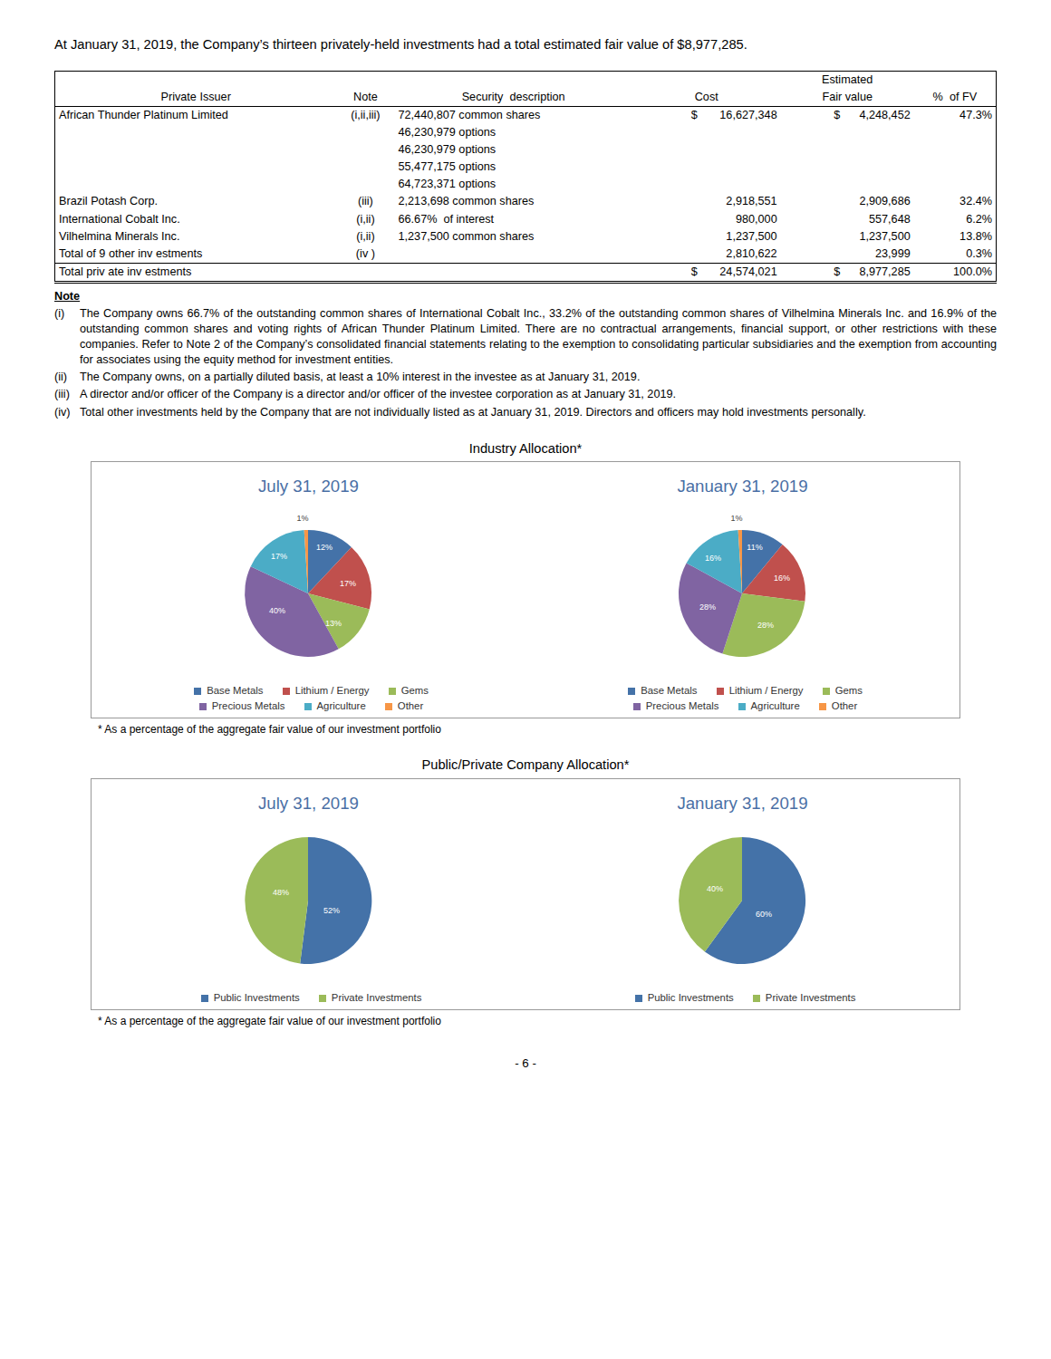At January 31, 2019, the Company’s thirteen privately-held investments had a total estimated fair value of $8,977,285.
| | | | | Estimated | |
| --- | --- | --- | --- | --- | --- |
| Private Issuer | Note | Security description | Cost | Fair value | % of FV |
| African Thunder Platinum Limited | (i,ii,iii) | 72,440,807 common shares | $ 16,627,348 | $ 4,248,452 | 47.3% |
| | | 46,230,979 options | | | |
| | | 46,230,979 options | | | |
| | | 55,477,175 options | | | |
| | | 64,723,371 options | | | |
| Brazil Potash Corp. | (iii) | 2,213,698 common shares | 2,918,551 | 2,909,686 | 32.4% |
| International Cobalt Inc. | (i,ii) | 66.67% of interest | 980,000 | 557,648 | 6.2% |
| Vilhelmina Minerals Inc. | (i,ii) | 1,237,500 common shares | 1,237,500 | 1,237,500 | 13.8% |
| Total of 9 other inv estments | (iv ) | | 2,810,622 | 23,999 | 0.3% |
| Total priv ate inv estments | | | $ 24,574,021 | $ 8,977,285 | 100.0% |
Note
(i) The Company owns 66.7% of the outstanding common shares of International Cobalt Inc., 33.2% of the outstanding common shares of Vilhelmina Minerals Inc. and 16.9% of the outstanding common shares and voting rights of African Thunder Platinum Limited. There are no contractual arrangements, financial support, or other restrictions with these companies. Refer to Note 2 of the Company’s consolidated financial statements relating to the exemption to consolidating particular subsidiaries and the exemption from accounting for associates using the equity method for investment entities.
(ii) The Company owns, on a partially diluted basis, at least a 10% interest in the investee as at January 31, 2019.
(iii) A director and/or officer of the Company is a director and/or officer of the investee corporation as at January 31, 2019.
(iv) Total other investments held by the Company that are not individually listed as at January 31, 2019. Directors and officers may hold investments personally.
Industry Allocation*
July 31, 2019
12% 17% 13% 40% 17% 1%
Base Metals Lithium / Energy Gems
Precious Metals Agriculture Other
January 31, 2019
11% 16% 28% 28% 16% 1%
Base Metals Lithium / Energy Gems
Precious Metals Agriculture Other
* As a percentage of the aggregate fair value of our investment portfolio
Public/Private Company Allocation*
July 31, 2019
52% 48%
Public Investments Private Investments
January 31, 2019
60% 40%
Public Investments Private Investments
* As a percentage of the aggregate fair value of our investment portfolio
- 6 -